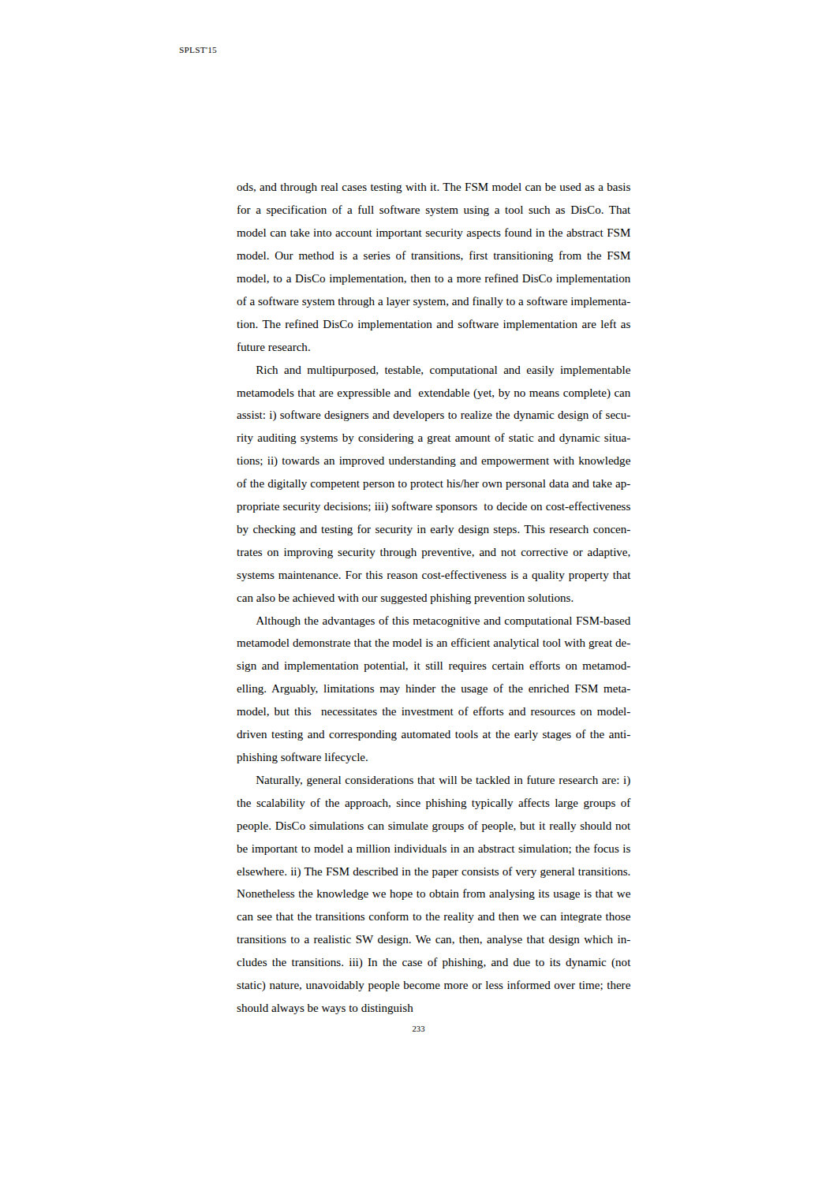SPLST'15
ods, and through real cases testing with it. The FSM model can be used as a basis for a specification of a full software system using a tool such as DisCo. That model can take into account important security aspects found in the abstract FSM model. Our method is a series of transitions, first transitioning from the FSM model, to a DisCo implementation, then to a more refined DisCo implementation of a software system through a layer system, and finally to a software implementation. The refined DisCo implementation and software implementation are left as future research.
Rich and multipurposed, testable, computational and easily implementable metamodels that are expressible and extendable (yet, by no means complete) can assist: i) software designers and developers to realize the dynamic design of security auditing systems by considering a great amount of static and dynamic situations; ii) towards an improved understanding and empowerment with knowledge of the digitally competent person to protect his/her own personal data and take appropriate security decisions; iii) software sponsors to decide on cost-effectiveness by checking and testing for security in early design steps. This research concentrates on improving security through preventive, and not corrective or adaptive, systems maintenance. For this reason cost-effectiveness is a quality property that can also be achieved with our suggested phishing prevention solutions.
Although the advantages of this metacognitive and computational FSM-based metamodel demonstrate that the model is an efficient analytical tool with great design and implementation potential, it still requires certain efforts on metamodelling. Arguably, limitations may hinder the usage of the enriched FSM metamodel, but this necessitates the investment of efforts and resources on model-driven testing and corresponding automated tools at the early stages of the anti-phishing software lifecycle.
Naturally, general considerations that will be tackled in future research are: i) the scalability of the approach, since phishing typically affects large groups of people. DisCo simulations can simulate groups of people, but it really should not be important to model a million individuals in an abstract simulation; the focus is elsewhere. ii) The FSM described in the paper consists of very general transitions. Nonetheless the knowledge we hope to obtain from analysing its usage is that we can see that the transitions conform to the reality and then we can integrate those transitions to a realistic SW design. We can, then, analyse that design which includes the transitions. iii) In the case of phishing, and due to its dynamic (not static) nature, unavoidably people become more or less informed over time; there should always be ways to distinguish
233